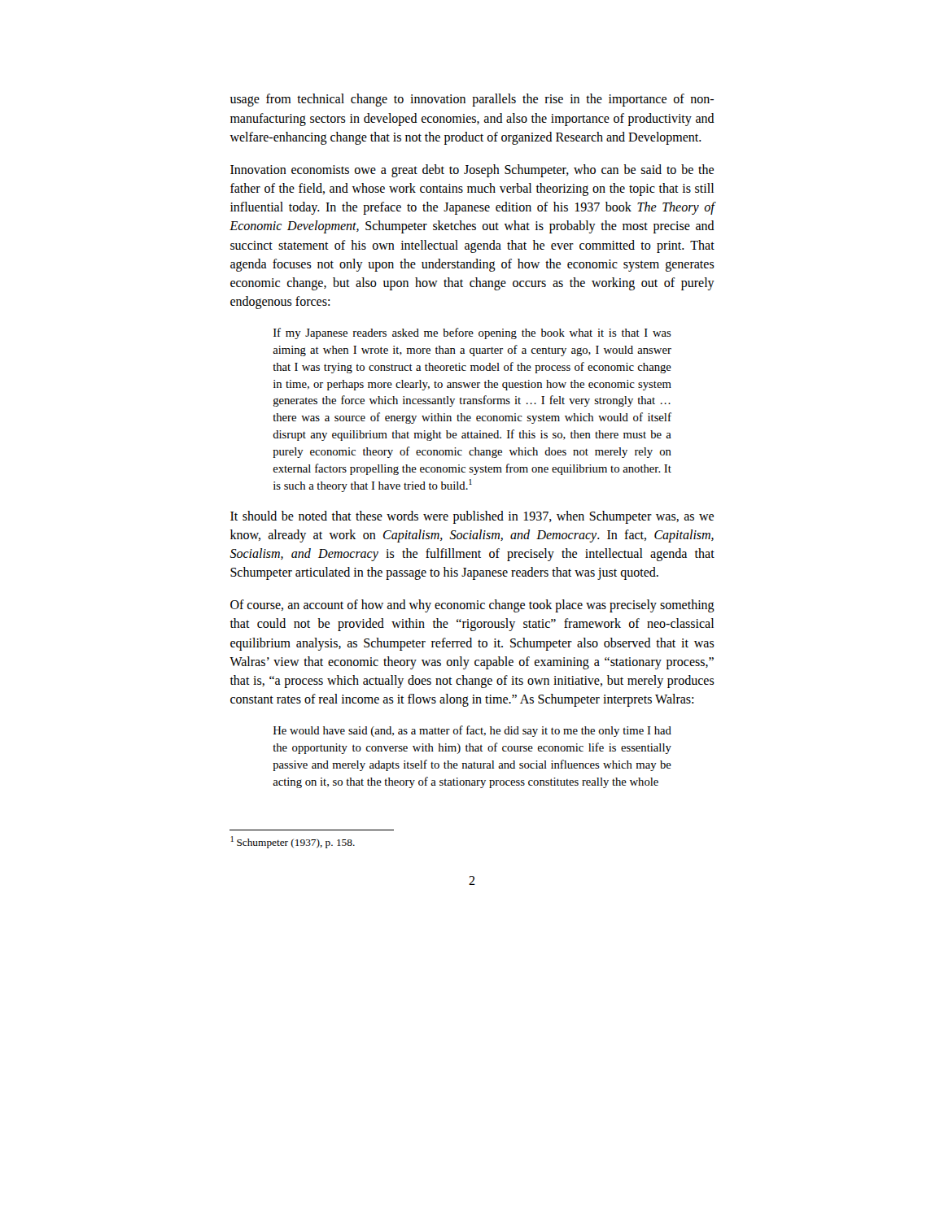usage from technical change to innovation parallels the rise in the importance of non-manufacturing sectors in developed economies, and also the importance of productivity and welfare-enhancing change that is not the product of organized Research and Development.
Innovation economists owe a great debt to Joseph Schumpeter, who can be said to be the father of the field, and whose work contains much verbal theorizing on the topic that is still influential today. In the preface to the Japanese edition of his 1937 book The Theory of Economic Development, Schumpeter sketches out what is probably the most precise and succinct statement of his own intellectual agenda that he ever committed to print. That agenda focuses not only upon the understanding of how the economic system generates economic change, but also upon how that change occurs as the working out of purely endogenous forces:
If my Japanese readers asked me before opening the book what it is that I was aiming at when I wrote it, more than a quarter of a century ago, I would answer that I was trying to construct a theoretic model of the process of economic change in time, or perhaps more clearly, to answer the question how the economic system generates the force which incessantly transforms it … I felt very strongly that … there was a source of energy within the economic system which would of itself disrupt any equilibrium that might be attained. If this is so, then there must be a purely economic theory of economic change which does not merely rely on external factors propelling the economic system from one equilibrium to another. It is such a theory that I have tried to build.1
It should be noted that these words were published in 1937, when Schumpeter was, as we know, already at work on Capitalism, Socialism, and Democracy. In fact, Capitalism, Socialism, and Democracy is the fulfillment of precisely the intellectual agenda that Schumpeter articulated in the passage to his Japanese readers that was just quoted.
Of course, an account of how and why economic change took place was precisely something that could not be provided within the “rigorously static” framework of neo-classical equilibrium analysis, as Schumpeter referred to it. Schumpeter also observed that it was Walras’ view that economic theory was only capable of examining a “stationary process,” that is, “a process which actually does not change of its own initiative, but merely produces constant rates of real income as it flows along in time.” As Schumpeter interprets Walras:
He would have said (and, as a matter of fact, he did say it to me the only time I had the opportunity to converse with him) that of course economic life is essentially passive and merely adapts itself to the natural and social influences which may be acting on it, so that the theory of a stationary process constitutes really the whole
1Schumpeter (1937), p. 158.
2